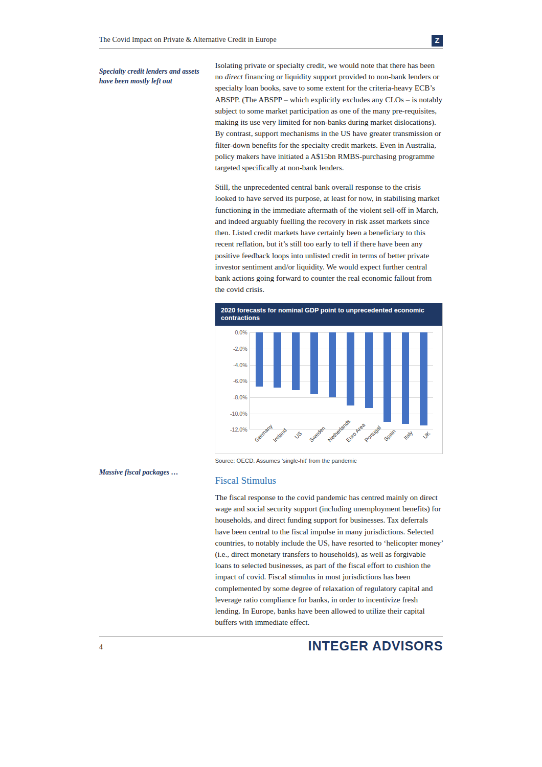The Covid Impact on Private & Alternative Credit in Europe
Z
Specialty credit lenders and assets have been mostly left out
Massive fiscal packages …
Isolating private or specialty credit, we would note that there has been no direct financing or liquidity support provided to non-bank lenders or specialty loan books, save to some extent for the criteria-heavy ECB’s ABSPP. (The ABSPP – which explicitly excludes any CLOs – is notably subject to some market participation as one of the many pre-requisites, making its use very limited for non-banks during market dislocations). By contrast, support mechanisms in the US have greater transmission or filter-down benefits for the specialty credit markets. Even in Australia, policy makers have initiated a A$15bn RMBS-purchasing programme targeted specifically at non-bank lenders.
Still, the unprecedented central bank overall response to the crisis looked to have served its purpose, at least for now, in stabilising market functioning in the immediate aftermath of the violent sell-off in March, and indeed arguably fuelling the recovery in risk asset markets since then. Listed credit markets have certainly been a beneficiary to this recent reflation, but it’s still too early to tell if there have been any positive feedback loops into unlisted credit in terms of better private investor sentiment and/or liquidity. We would expect further central bank actions going forward to counter the real economic fallout from the covid crisis.
2020 forecasts for nominal GDP point to unprecedented economic contractions
0.0%
-2.0%
-4.0%
-6.0%
-8.0%
-10.0%
-12.0%
Germany
Ireland
US
Sweden
Netherlands
Euro Area
Portugal
Spain
Italy
UK
Source: OECD. Assumes ‘single-hit’ from the pandemic
Fiscal Stimulus
The fiscal response to the covid pandemic has centred mainly on direct wage and social security support (including unemployment benefits) for households, and direct funding support for businesses. Tax deferrals have been central to the fiscal impulse in many jurisdictions. Selected countries, to notably include the US, have resorted to ‘helicopter money’ (i.e., direct monetary transfers to households), as well as forgivable loans to selected businesses, as part of the fiscal effort to cushion the impact of covid. Fiscal stimulus in most jurisdictions has been complemented by some degree of relaxation of regulatory capital and leverage ratio compliance for banks, in order to incentivize fresh lending. In Europe, banks have been allowed to utilize their capital buffers with immediate effect.
4
INTEGER ADVISORS